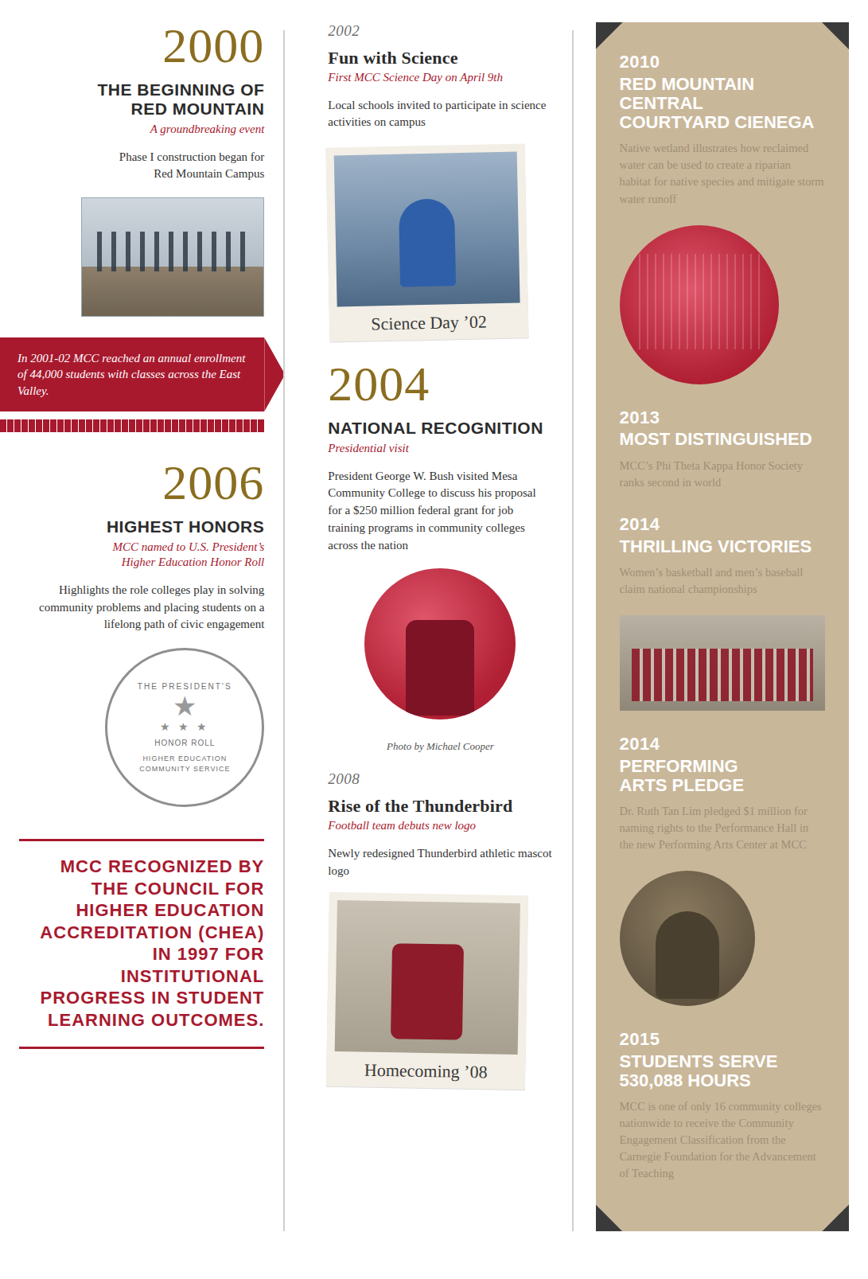2000
The Beginning of
Red Mountain
A groundbreaking event
Phase I construction began for
Red Mountain Campus
In 2001-02 MCC reached an annual enrollment of 44,000 students with classes across the East Valley.
2006
Highest Honors
MCC named to U.S. President’s
Higher Education Honor Roll
Highlights the role colleges play in solving community problems and placing students on a lifelong path of civic engagement
THE PRESIDENT’S
★
★ ★ ★
HONOR ROLL
HIGHER EDUCATION
COMMUNITY SERVICE
MCC recognized by the Council for Higher Education Accreditation (CHEA) in 1997 for institutional progress in student learning outcomes.
2002
Fun with Science
First MCC Science Day on April 9th
Local schools invited to participate in science activities on campus
Science Day ’02
2004
National Recognition
Presidential visit
President George W. Bush visited Mesa Community College to discuss his proposal for a $250 million federal grant for job training programs in community colleges across the nation
Photo by Michael Cooper
2008
Rise of the Thunderbird
Football team debuts new logo
Newly redesigned Thunderbird athletic mascot logo
Homecoming ’08
2010
Red Mountain Central
Courtyard Cienega
Native wetland illustrates how reclaimed water can be used to create a riparian habitat for native species and mitigate storm water runoff
2013
Most Distinguished
MCC’s Phi Theta Kappa Honor Society ranks second in world
2014
Thrilling Victories
Women’s basketball and men’s baseball claim national championships
2014
Performing
Arts Pledge
Dr. Ruth Tan Lim pledged $1 million for naming rights to the Performance Hall in the new Performing Arts Center at MCC
2015
Students Serve
530,088 Hours
MCC is one of only 16 community colleges nationwide to receive the Community Engagement Classification from the Carnegie Foundation for the Advancement of Teaching